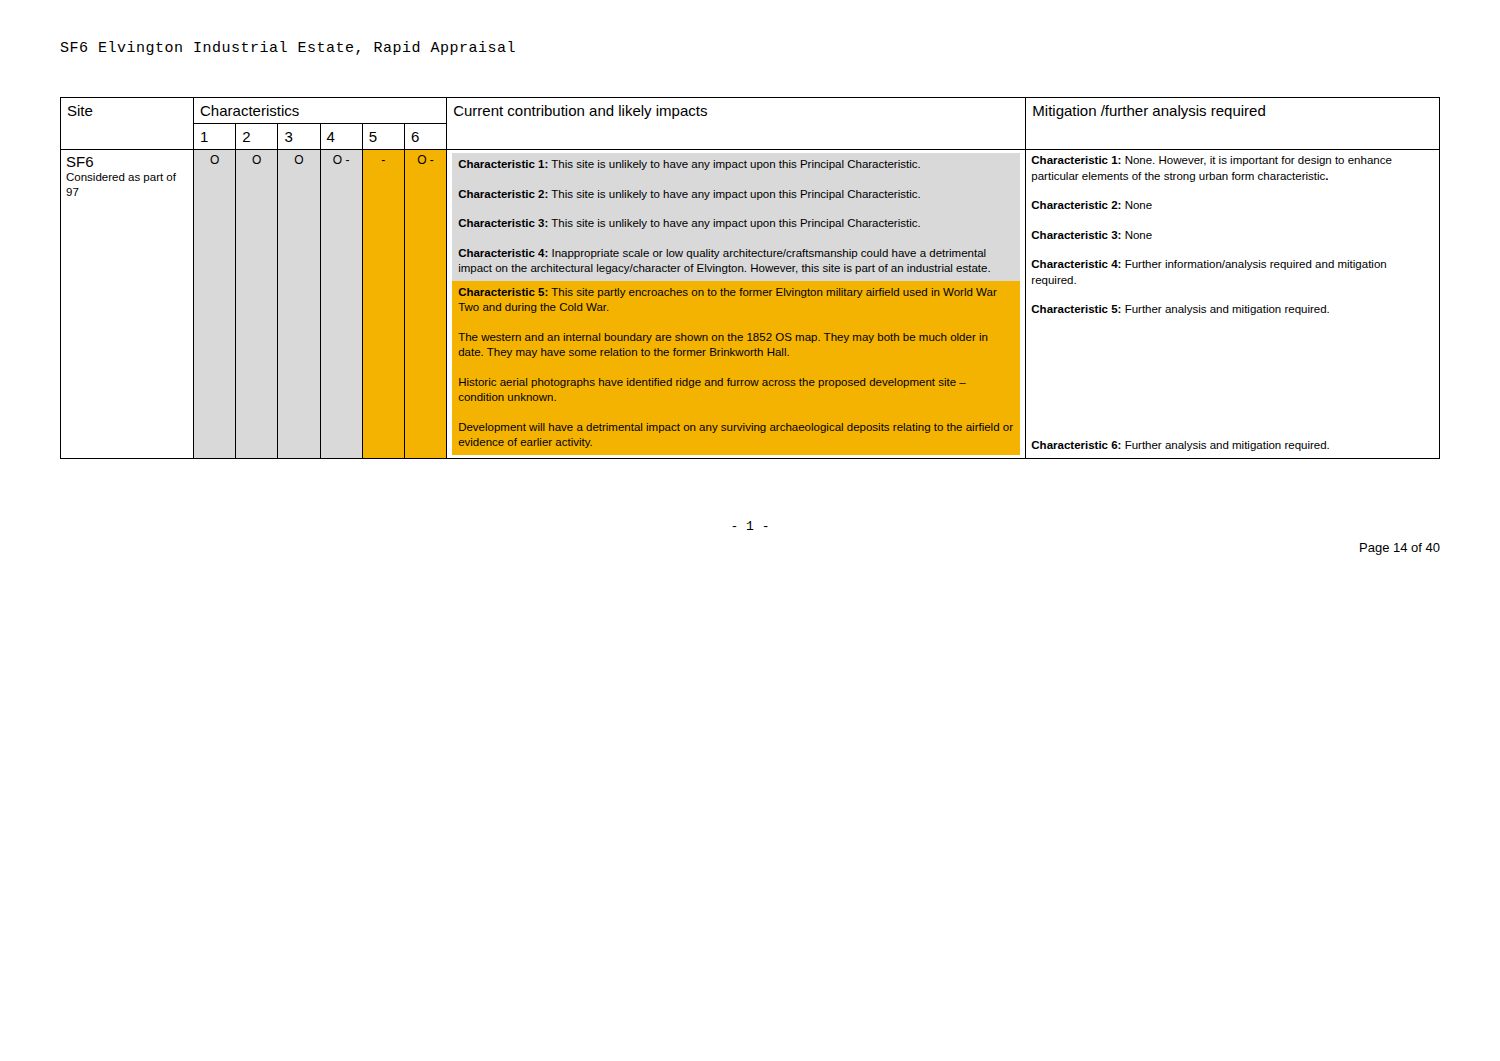SF6 Elvington Industrial Estate, Rapid Appraisal
| Site | Characteristics | Current contribution and likely impacts | Mitigation /further analysis required |
| --- | --- | --- | --- |
| 1 | 2 | 3 | 4 | 5 | 6 |
| SF6 Considered as part of 97 | O | O | O | O - | - | O - | Characteristic 1: This site is unlikely to have any impact upon this Principal Characteristic. Characteristic 2: This site is unlikely to have any impact upon this Principal Characteristic. Characteristic 3: This site is unlikely to have any impact upon this Principal Characteristic. Characteristic 4: Inappropriate scale or low quality architecture/craftsmanship could have a detrimental impact on the architectural legacy/character of Elvington. However, this site is part of an industrial estate. Characteristic 5: This site partly encroaches on to the former Elvington military airfield used in World War Two and during the Cold War. The western and an internal boundary are shown on the 1852 OS map. They may both be much older in date. They may have some relation to the former Brinkworth Hall. Historic aerial photographs have identified ridge and furrow across the proposed development site – condition unknown. Development will have a detrimental impact on any surviving archaeological deposits relating to the airfield or evidence of earlier activity. | Characteristic 1: None. However, it is important for design to enhance particular elements of the strong urban form characteristic . Characteristic 2: None Characteristic 3: None Characteristic 4: Further information/analysis required and mitigation required. Characteristic 5: Further analysis and mitigation required. Characteristic 6: Further analysis and mitigation required. |
- 1 -
Page 14 of 40